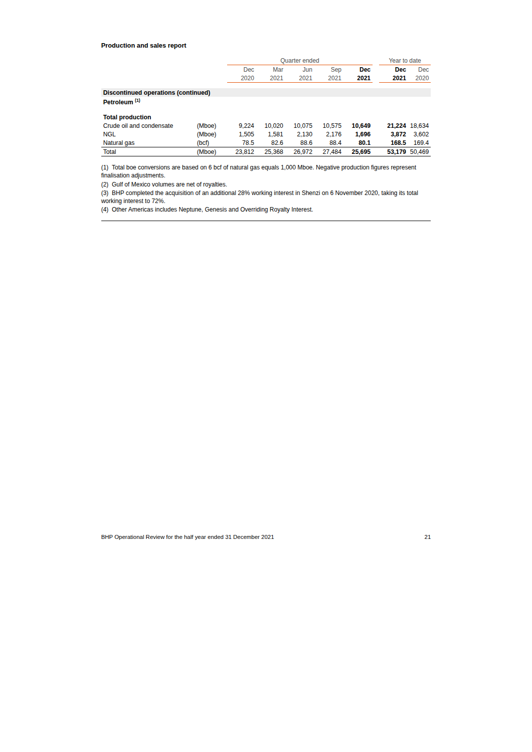Production and sales report
| | | Quarter ended | | Year to date |
| | | Dec | Mar | Jun | Sep | Dec | | Dec | Dec |
| | | 2020 | 2021 | 2021 | 2021 | 2021 | | 2021 | 2020 |
| Discontinued operations (continued) |
| Petroleum (1) |
| Total production |
| Crude oil and condensate | (Mboe) | 9,224 | 10,020 | 10,075 | 10,575 | 10,649 | | 21,224 | 18,634 |
| NGL | (Mboe) | 1,505 | 1,581 | 2,130 | 2,176 | 1,696 | | 3,872 | 3,602 |
| Natural gas | (bcf) | 78.5 | 82.6 | 88.6 | 88.4 | 80.1 | | 168.5 | 169.4 |
| Total | (Mboe) | 23,812 | 25,368 | 26,972 | 27,484 | 25,695 | | 53,179 | 50,469 |
(1) Total boe conversions are based on 6 bcf of natural gas equals 1,000 Mboe. Negative production figures represent finalisation adjustments.
(2) Gulf of Mexico volumes are net of royalties.
(3) BHP completed the acquisition of an additional 28% working interest in Shenzi on 6 November 2020, taking its total working interest to 72%.
(4) Other Americas includes Neptune, Genesis and Overriding Royalty Interest.
21 BHP Operational Review for the half year ended 31 December 2021